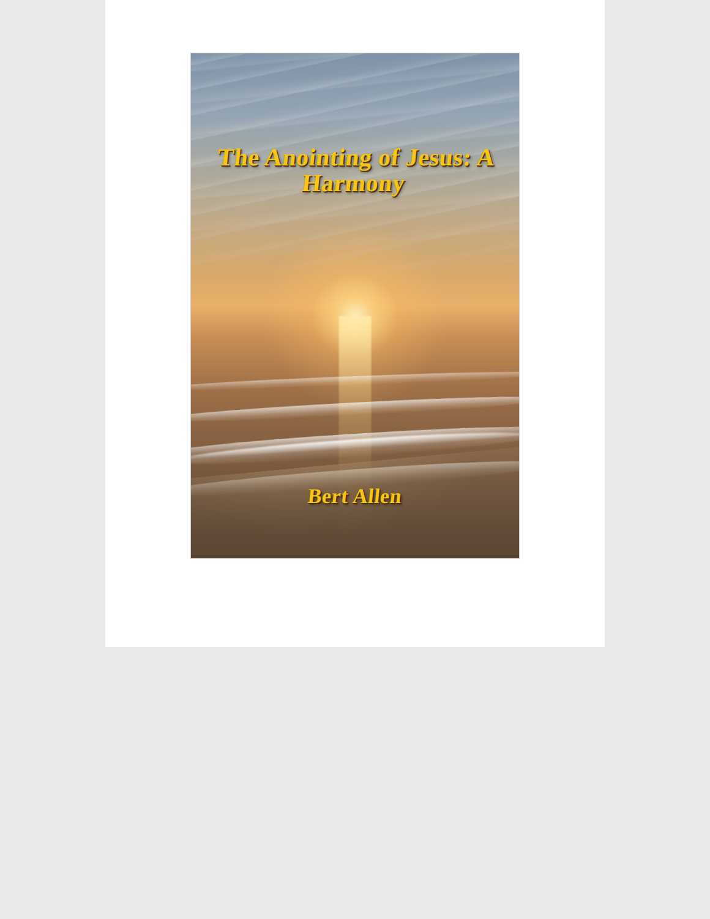The Anointing of Jesus: A Harmony
Bert Allen